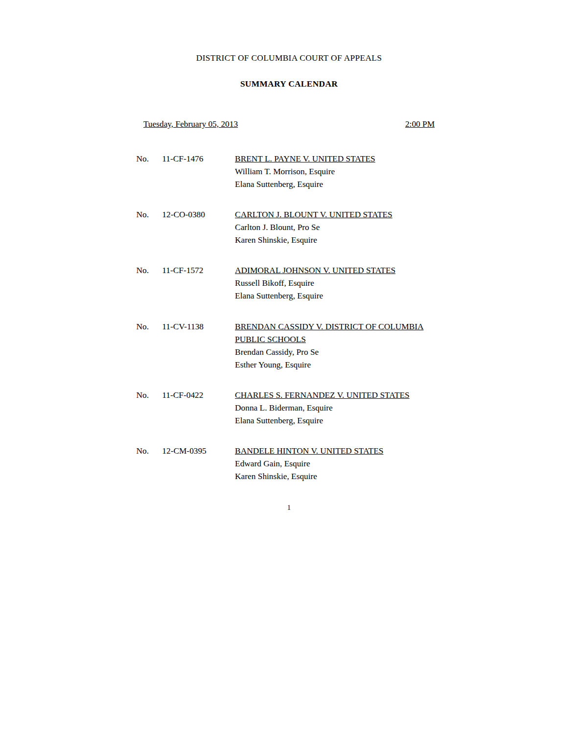DISTRICT OF COLUMBIA COURT OF APPEALS
SUMMARY CALENDAR
Tuesday, February 05, 2013 2:00 PM
| No. | 11-CF-1476 | BRENT L. PAYNE V. UNITED STATES William T. Morrison, Esquire Elana Suttenberg, Esquire |
| No. | 12-CO-0380 | CARLTON J. BLOUNT V. UNITED STATES Carlton J. Blount, Pro Se Karen Shinskie, Esquire |
| No. | 11-CF-1572 | ADIMORAL JOHNSON V. UNITED STATES Russell Bikoff, Esquire Elana Suttenberg, Esquire |
| No. | 11-CV-1138 | BRENDAN CASSIDY V. DISTRICT OF COLUMBIA PUBLIC SCHOOLS Brendan Cassidy, Pro Se Esther Young, Esquire |
| No. | 11-CF-0422 | CHARLES S. FERNANDEZ V. UNITED STATES Donna L. Biderman, Esquire Elana Suttenberg, Esquire |
| No. | 12-CM-0395 | BANDELE HINTON V. UNITED STATES Edward Gain, Esquire Karen Shinskie, Esquire |
1